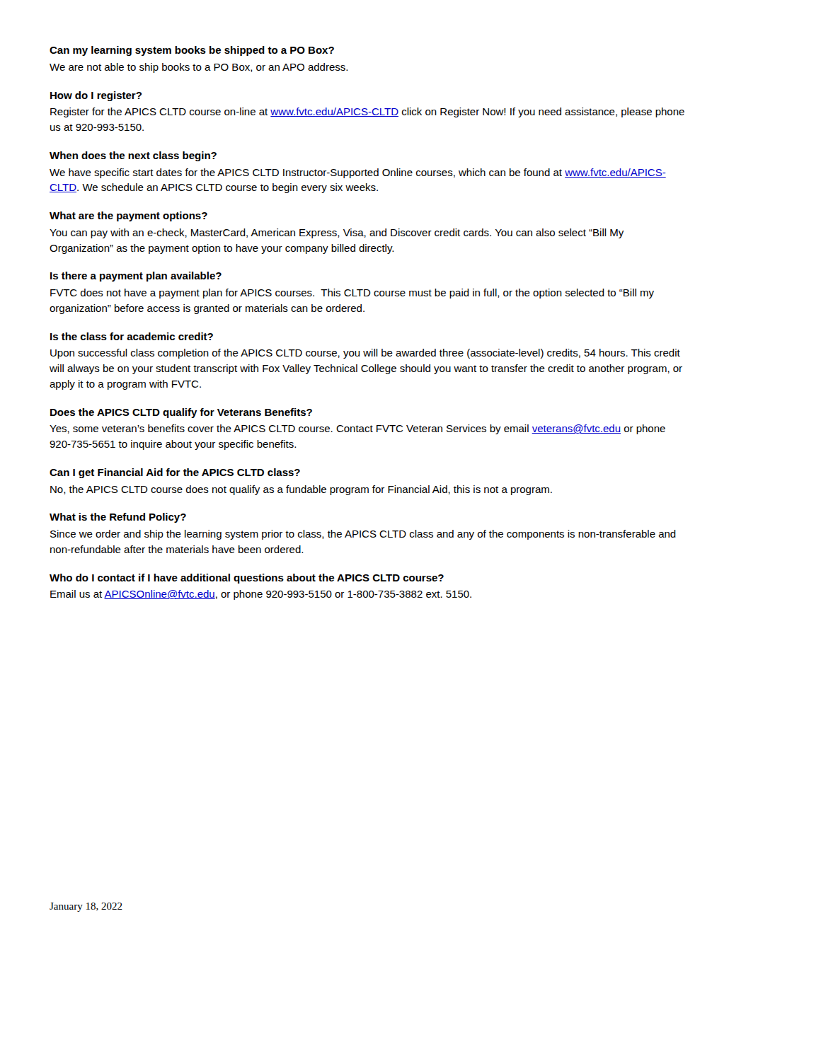Can my learning system books be shipped to a PO Box?
We are not able to ship books to a PO Box, or an APO address.
How do I register?
Register for the APICS CLTD course on-line at www.fvtc.edu/APICS-CLTD click on Register Now! If you need assistance, please phone us at 920-993-5150.
When does the next class begin?
We have specific start dates for the APICS CLTD Instructor-Supported Online courses, which can be found at www.fvtc.edu/APICS-CLTD. We schedule an APICS CLTD course to begin every six weeks.
What are the payment options?
You can pay with an e-check, MasterCard, American Express, Visa, and Discover credit cards. You can also select “Bill My Organization” as the payment option to have your company billed directly.
Is there a payment plan available?
FVTC does not have a payment plan for APICS courses. This CLTD course must be paid in full, or the option selected to “Bill my organization” before access is granted or materials can be ordered.
Is the class for academic credit?
Upon successful class completion of the APICS CLTD course, you will be awarded three (associate-level) credits, 54 hours. This credit will always be on your student transcript with Fox Valley Technical College should you want to transfer the credit to another program, or apply it to a program with FVTC.
Does the APICS CLTD qualify for Veterans Benefits?
Yes, some veteran’s benefits cover the APICS CLTD course. Contact FVTC Veteran Services by email veterans@fvtc.edu or phone 920-735-5651 to inquire about your specific benefits.
Can I get Financial Aid for the APICS CLTD class?
No, the APICS CLTD course does not qualify as a fundable program for Financial Aid, this is not a program.
What is the Refund Policy?
Since we order and ship the learning system prior to class, the APICS CLTD class and any of the components is non-transferable and non-refundable after the materials have been ordered.
Who do I contact if I have additional questions about the APICS CLTD course?
Email us at APICSOnline@fvtc.edu, or phone 920-993-5150 or 1-800-735-3882 ext. 5150.
January 18, 2022